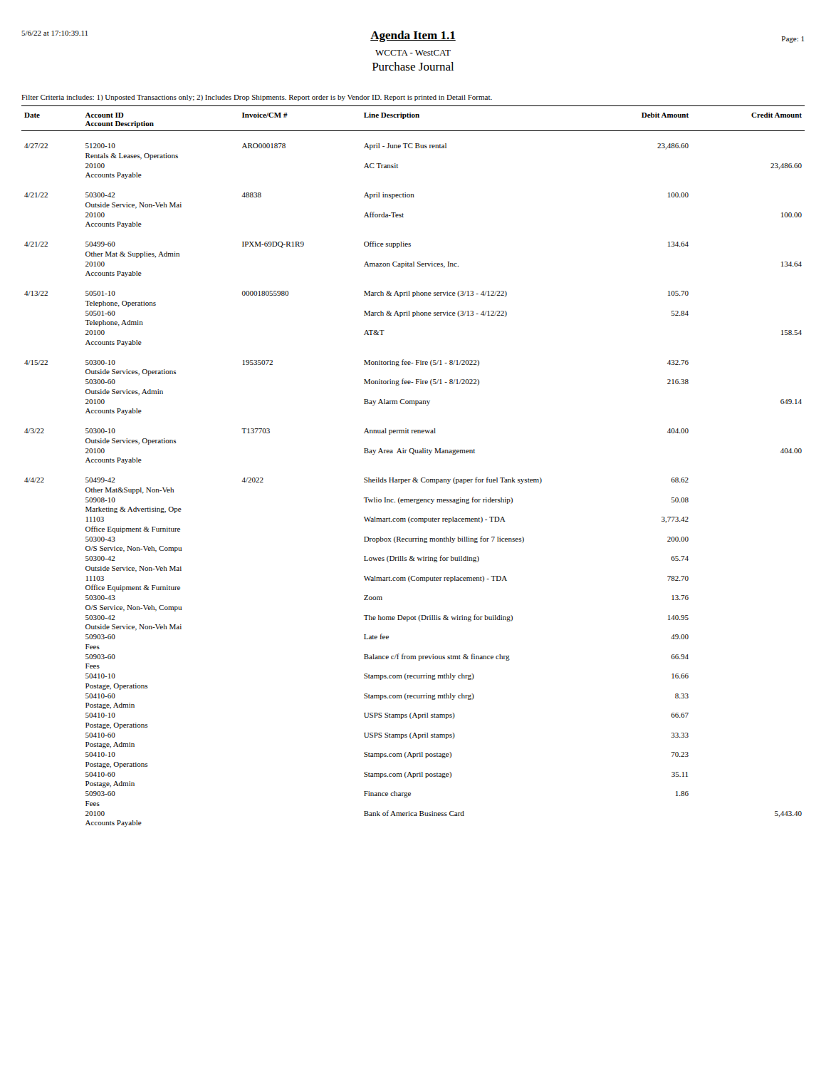5/6/22 at 17:10:39.11
Page: 1
Agenda Item 1.1
WCCTA - WestCAT
Purchase Journal
Filter Criteria includes: 1) Unposted Transactions only; 2) Includes Drop Shipments. Report order is by Vendor ID. Report is printed in Detail Format.
| Date | Account ID Account Description | Invoice/CM # | Line Description | Debit Amount | Credit Amount |
| --- | --- | --- | --- | --- | --- |
| 4/27/22 | 51200-10 Rentals & Leases, Operations | ARO0001878 | April - June TC Bus rental | 23,486.60 | |
| | 20100 Accounts Payable | | AC Transit | | 23,486.60 |
| 4/21/22 | 50300-42 Outside Service, Non-Veh Mai | 48838 | April inspection | 100.00 | |
| | 20100 Accounts Payable | | Afforda-Test | | 100.00 |
| 4/21/22 | 50499-60 Other Mat & Supplies, Admin | IPXM-69DQ-R1R9 | Office supplies | 134.64 | |
| | 20100 Accounts Payable | | Amazon Capital Services, Inc. | | 134.64 |
| 4/13/22 | 50501-10 Telephone, Operations | 000018055980 | March & April phone service (3/13 - 4/12/22) | 105.70 | |
| | 50501-60 Telephone, Admin | | March & April phone service (3/13 - 4/12/22) | 52.84 | |
| | 20100 Accounts Payable | | AT&T | | 158.54 |
| 4/15/22 | 50300-10 Outside Services, Operations | 19535072 | Monitoring fee- Fire (5/1 - 8/1/2022) | 432.76 | |
| | 50300-60 Outside Services, Admin | | Monitoring fee- Fire (5/1 - 8/1/2022) | 216.38 | |
| | 20100 Accounts Payable | | Bay Alarm Company | | 649.14 |
| 4/3/22 | 50300-10 Outside Services, Operations | T137703 | Annual permit renewal | 404.00 | |
| | 20100 Accounts Payable | | Bay Area Air Quality Management | | 404.00 |
| 4/4/22 | 50499-42 Other Mat&Suppl, Non-Veh | 4/2022 | Sheilds Harper & Company (paper for fuel Tank system) | 68.62 | |
| | 50908-10 Marketing & Advertising, Ope | | Twlio Inc. (emergency messaging for ridership) | 50.08 | |
| | 11103 Office Equipment & Furniture | | Walmart.com (computer replacement) - TDA | 3,773.42 | |
| | 50300-43 O/S Service, Non-Veh, Compu | | Dropbox (Recurring monthly billing for 7 licenses) | 200.00 | |
| | 50300-42 Outside Service, Non-Veh Mai | | Lowes (Drills & wiring for building) | 65.74 | |
| | 11103 Office Equipment & Furniture | | Walmart.com (Computer replacement) - TDA | 782.70 | |
| | 50300-43 O/S Service, Non-Veh, Compu | | Zoom | 13.76 | |
| | 50300-42 Outside Service, Non-Veh Mai | | The home Depot (Drillis & wiring for building) | 140.95 | |
| | 50903-60 Fees | | Late fee | 49.00 | |
| | 50903-60 Fees | | Balance c/f from previous stmt & finance chrg | 66.94 | |
| | 50410-10 Postage, Operations | | Stamps.com (recurring mthly chrg) | 16.66 | |
| | 50410-60 Postage, Admin | | Stamps.com (recurring mthly chrg) | 8.33 | |
| | 50410-10 Postage, Operations | | USPS Stamps (April stamps) | 66.67 | |
| | 50410-60 Postage, Admin | | USPS Stamps (April stamps) | 33.33 | |
| | 50410-10 Postage, Operations | | Stamps.com (April postage) | 70.23 | |
| | 50410-60 Postage, Admin | | Stamps.com (April postage) | 35.11 | |
| | 50903-60 Fees | | Finance charge | 1.86 | |
| | 20100 Accounts Payable | | Bank of America Business Card | | 5,443.40 |